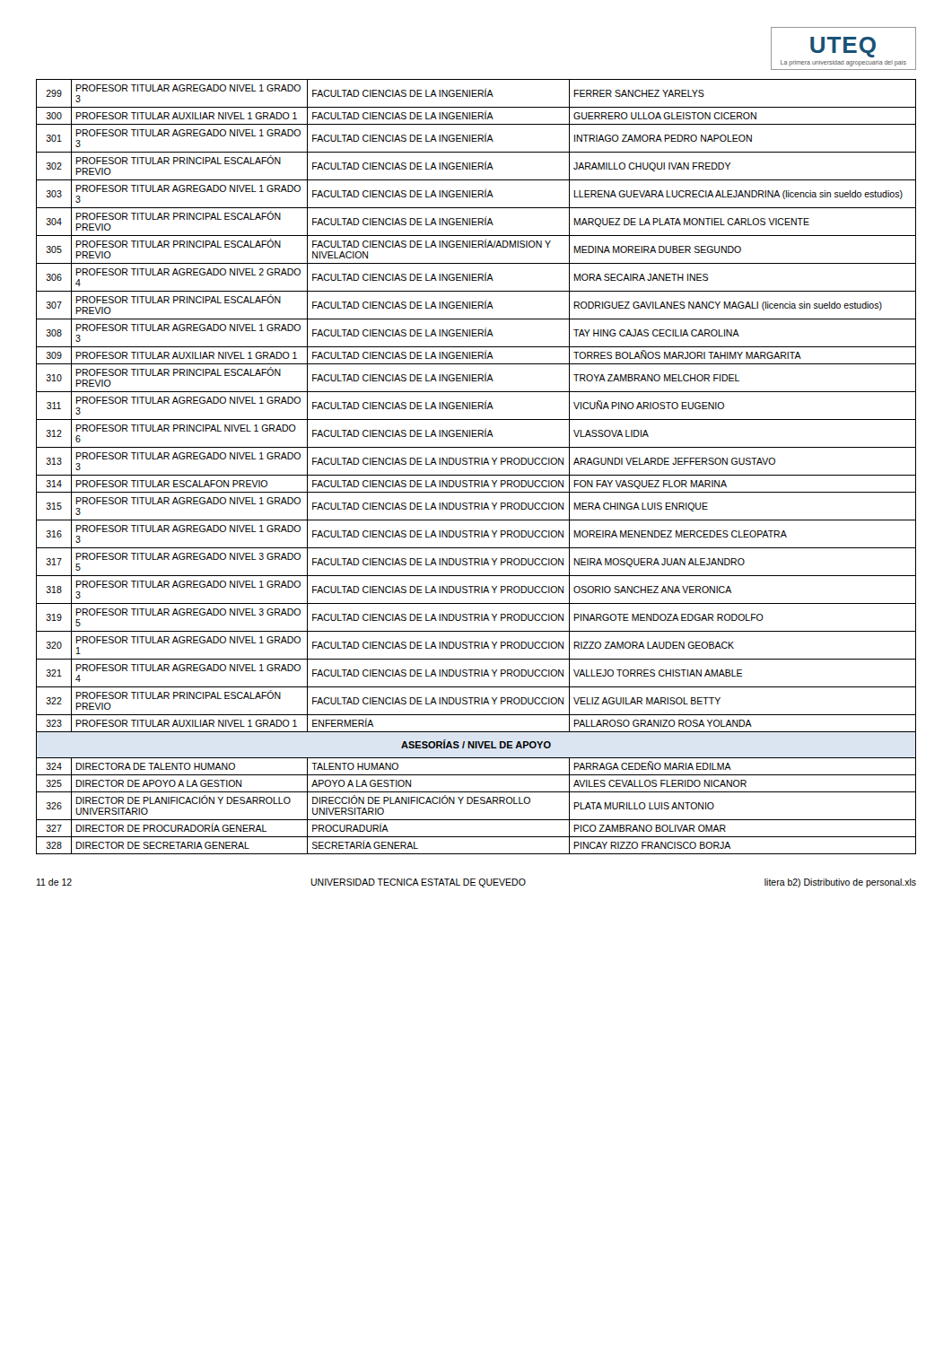UTEQ La primera universidad agropecuaria del país
| 299 | PROFESOR TITULAR AGREGADO NIVEL 1 GRADO 3 | FACULTAD CIENCIAS DE LA INGENIERÍA | FERRER SANCHEZ YARELYS |
| 300 | PROFESOR TITULAR AUXILIAR NIVEL 1 GRADO 1 | FACULTAD CIENCIAS DE LA INGENIERÍA | GUERRERO ULLOA GLEISTON CICERON |
| 301 | PROFESOR TITULAR AGREGADO NIVEL 1 GRADO 3 | FACULTAD CIENCIAS DE LA INGENIERÍA | INTRIAGO ZAMORA PEDRO NAPOLEON |
| 302 | PROFESOR TITULAR PRINCIPAL ESCALAFÓN PREVIO | FACULTAD CIENCIAS DE LA INGENIERÍA | JARAMILLO CHUQUI IVAN FREDDY |
| 303 | PROFESOR TITULAR AGREGADO NIVEL 1 GRADO 3 | FACULTAD CIENCIAS DE LA INGENIERÍA | LLERENA GUEVARA LUCRECIA ALEJANDRINA (licencia sin sueldo estudios) |
| 304 | PROFESOR TITULAR PRINCIPAL ESCALAFÓN PREVIO | FACULTAD CIENCIAS DE LA INGENIERÍA | MARQUEZ DE LA PLATA MONTIEL CARLOS VICENTE |
| 305 | PROFESOR TITULAR PRINCIPAL ESCALAFÓN PREVIO | FACULTAD CIENCIAS DE LA INGENIERÍA/ADMISION Y NIVELACION | MEDINA MOREIRA DUBER SEGUNDO |
| 306 | PROFESOR TITULAR AGREGADO NIVEL 2 GRADO 4 | FACULTAD CIENCIAS DE LA INGENIERÍA | MORA SECAIRA JANETH INES |
| 307 | PROFESOR TITULAR PRINCIPAL ESCALAFÓN PREVIO | FACULTAD CIENCIAS DE LA INGENIERÍA | RODRIGUEZ GAVILANES NANCY MAGALI (licencia sin sueldo estudios) |
| 308 | PROFESOR TITULAR AGREGADO NIVEL 1 GRADO 3 | FACULTAD CIENCIAS DE LA INGENIERÍA | TAY HING CAJAS CECILIA CAROLINA |
| 309 | PROFESOR TITULAR AUXILIAR NIVEL 1 GRADO 1 | FACULTAD CIENCIAS DE LA INGENIERÍA | TORRES BOLAÑOS MARJORI TAHIMY MARGARITA |
| 310 | PROFESOR TITULAR PRINCIPAL ESCALAFÓN PREVIO | FACULTAD CIENCIAS DE LA INGENIERÍA | TROYA ZAMBRANO MELCHOR FIDEL |
| 311 | PROFESOR TITULAR AGREGADO NIVEL 1 GRADO 3 | FACULTAD CIENCIAS DE LA INGENIERÍA | VICUÑA PINO ARIOSTO EUGENIO |
| 312 | PROFESOR TITULAR PRINCIPAL NIVEL 1 GRADO 6 | FACULTAD CIENCIAS DE LA INGENIERÍA | VLASSOVA LIDIA |
| 313 | PROFESOR TITULAR AGREGADO NIVEL 1 GRADO 3 | FACULTAD CIENCIAS DE LA INDUSTRIA Y PRODUCCION | ARAGUNDI VELARDE JEFFERSON GUSTAVO |
| 314 | PROFESOR TITULAR ESCALAFON PREVIO | FACULTAD CIENCIAS DE LA INDUSTRIA Y PRODUCCION | FON FAY VASQUEZ FLOR MARINA |
| 315 | PROFESOR TITULAR AGREGADO NIVEL 1 GRADO 3 | FACULTAD CIENCIAS DE LA INDUSTRIA Y PRODUCCION | MERA CHINGA LUIS ENRIQUE |
| 316 | PROFESOR TITULAR AGREGADO NIVEL 1 GRADO 3 | FACULTAD CIENCIAS DE LA INDUSTRIA Y PRODUCCION | MOREIRA MENENDEZ MERCEDES CLEOPATRA |
| 317 | PROFESOR TITULAR AGREGADO NIVEL 3 GRADO 5 | FACULTAD CIENCIAS DE LA INDUSTRIA Y PRODUCCION | NEIRA MOSQUERA JUAN ALEJANDRO |
| 318 | PROFESOR TITULAR AGREGADO NIVEL 1 GRADO 3 | FACULTAD CIENCIAS DE LA INDUSTRIA Y PRODUCCION | OSORIO SANCHEZ ANA VERONICA |
| 319 | PROFESOR TITULAR AGREGADO NIVEL 3 GRADO 5 | FACULTAD CIENCIAS DE LA INDUSTRIA Y PRODUCCION | PINARGOTE MENDOZA EDGAR RODOLFO |
| 320 | PROFESOR TITULAR AGREGADO NIVEL 1 GRADO 1 | FACULTAD CIENCIAS DE LA INDUSTRIA Y PRODUCCION | RIZZO ZAMORA LAUDEN GEOBACK |
| 321 | PROFESOR TITULAR AGREGADO NIVEL 1 GRADO 4 | FACULTAD CIENCIAS DE LA INDUSTRIA Y PRODUCCION | VALLEJO TORRES CHISTIAN AMABLE |
| 322 | PROFESOR TITULAR PRINCIPAL ESCALAFÓN PREVIO | FACULTAD CIENCIAS DE LA INDUSTRIA Y PRODUCCION | VELIZ AGUILAR MARISOL BETTY |
| 323 | PROFESOR TITULAR AUXILIAR NIVEL 1 GRADO 1 | ENFERMERÍA | PALLAROSO GRANIZO ROSA YOLANDA |
| ASESORÍAS / NIVEL DE APOYO |
| 324 | DIRECTORA DE TALENTO HUMANO | TALENTO HUMANO | PARRAGA CEDEÑO MARIA EDILMA |
| 325 | DIRECTOR DE APOYO A LA GESTION | APOYO A LA GESTION | AVILES CEVALLOS FLERIDO NICANOR |
| 326 | DIRECTOR DE PLANIFICACIÓN Y DESARROLLO UNIVERSITARIO | DIRECCIÓN DE PLANIFICACIÓN Y DESARROLLO UNIVERSITARIO | PLATA MURILLO LUIS ANTONIO |
| 327 | DIRECTOR DE PROCURADORÍA GENERAL | PROCURADURÍA | PICO ZAMBRANO BOLIVAR OMAR |
| 328 | DIRECTOR DE SECRETARIA GENERAL | SECRETARÍA GENERAL | PINCAY RIZZO FRANCISCO BORJA |
11 de 12
UNIVERSIDAD TECNICA ESTATAL DE QUEVEDO
litera b2) Distributivo de personal.xls